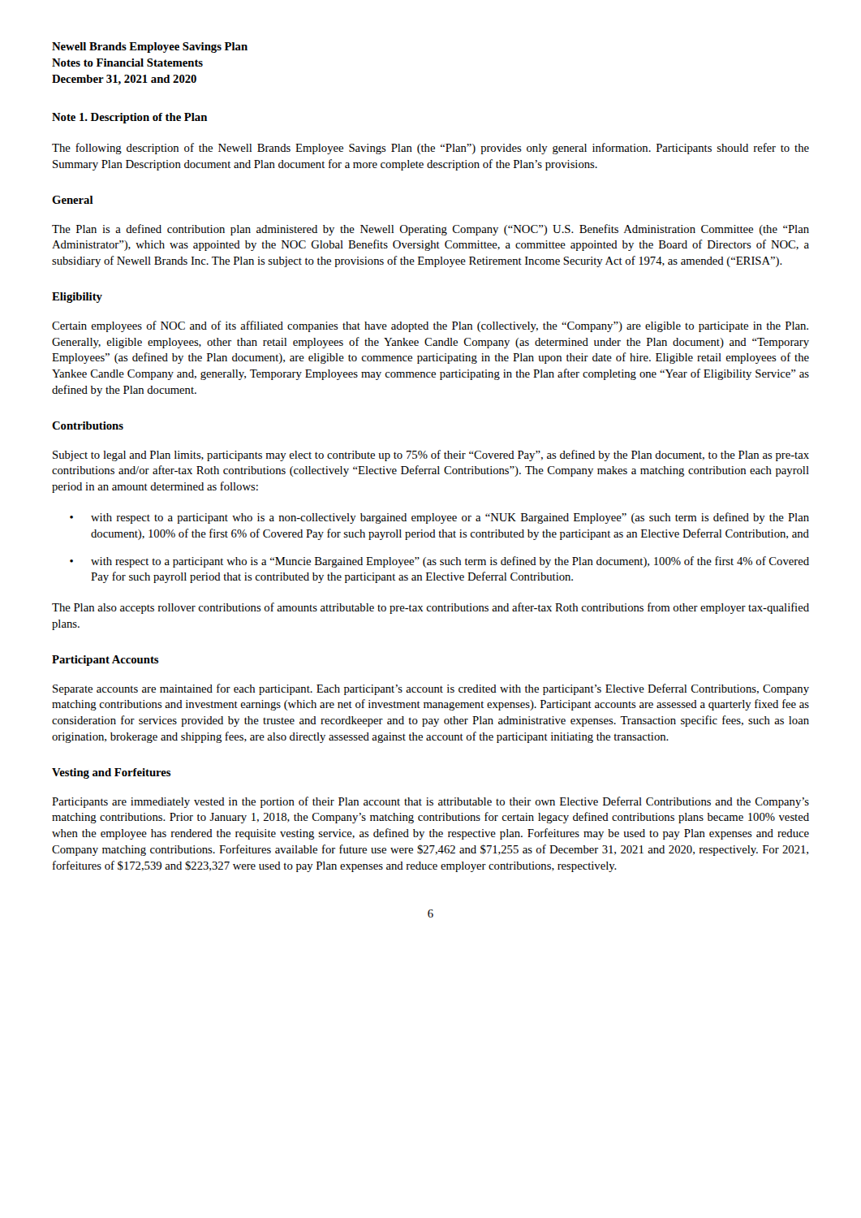Newell Brands Employee Savings Plan
Notes to Financial Statements
December 31, 2021 and 2020
Note 1. Description of the Plan
The following description of the Newell Brands Employee Savings Plan (the “Plan”) provides only general information. Participants should refer to the Summary Plan Description document and Plan document for a more complete description of the Plan’s provisions.
General
The Plan is a defined contribution plan administered by the Newell Operating Company (“NOC”) U.S. Benefits Administration Committee (the “Plan Administrator”), which was appointed by the NOC Global Benefits Oversight Committee, a committee appointed by the Board of Directors of NOC, a subsidiary of Newell Brands Inc. The Plan is subject to the provisions of the Employee Retirement Income Security Act of 1974, as amended (“ERISA”).
Eligibility
Certain employees of NOC and of its affiliated companies that have adopted the Plan (collectively, the “Company”) are eligible to participate in the Plan. Generally, eligible employees, other than retail employees of the Yankee Candle Company (as determined under the Plan document) and “Temporary Employees” (as defined by the Plan document), are eligible to commence participating in the Plan upon their date of hire. Eligible retail employees of the Yankee Candle Company and, generally, Temporary Employees may commence participating in the Plan after completing one “Year of Eligibility Service” as defined by the Plan document.
Contributions
Subject to legal and Plan limits, participants may elect to contribute up to 75% of their “Covered Pay”, as defined by the Plan document, to the Plan as pre-tax contributions and/or after-tax Roth contributions (collectively “Elective Deferral Contributions”). The Company makes a matching contribution each payroll period in an amount determined as follows:
• with respect to a participant who is a non-collectively bargained employee or a “NUK Bargained Employee” (as such term is defined by the Plan document), 100% of the first 6% of Covered Pay for such payroll period that is contributed by the participant as an Elective Deferral Contribution, and
• with respect to a participant who is a “Muncie Bargained Employee” (as such term is defined by the Plan document), 100% of the first 4% of Covered Pay for such payroll period that is contributed by the participant as an Elective Deferral Contribution.
The Plan also accepts rollover contributions of amounts attributable to pre-tax contributions and after-tax Roth contributions from other employer tax-qualified plans.
Participant Accounts
Separate accounts are maintained for each participant. Each participant’s account is credited with the participant’s Elective Deferral Contributions, Company matching contributions and investment earnings (which are net of investment management expenses). Participant accounts are assessed a quarterly fixed fee as consideration for services provided by the trustee and recordkeeper and to pay other Plan administrative expenses. Transaction specific fees, such as loan origination, brokerage and shipping fees, are also directly assessed against the account of the participant initiating the transaction.
Vesting and Forfeitures
Participants are immediately vested in the portion of their Plan account that is attributable to their own Elective Deferral Contributions and the Company’s matching contributions. Prior to January 1, 2018, the Company’s matching contributions for certain legacy defined contributions plans became 100% vested when the employee has rendered the requisite vesting service, as defined by the respective plan. Forfeitures may be used to pay Plan expenses and reduce Company matching contributions. Forfeitures available for future use were $27,462 and $71,255 as of December 31, 2021 and 2020, respectively. For 2021, forfeitures of $172,539 and $223,327 were used to pay Plan expenses and reduce employer contributions, respectively.
6